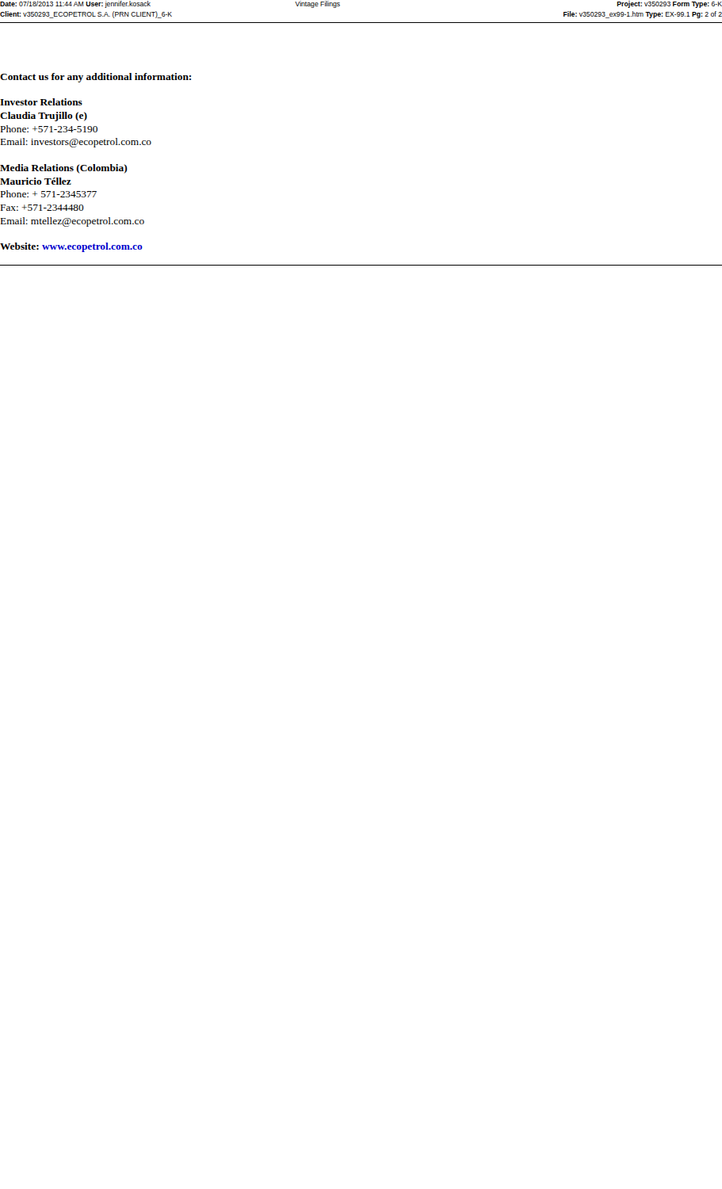| Date: 07/18/2013 11:44 AM User: jennifer.kosack | Vintage Filings | Project: v350293 Form Type: 6-K |
| Client: v350293_ECOPETROL S.A. (PRN CLIENT)_6-K | | File: v350293_ex99-1.htm Type: EX-99.1 Pg: 2 of 2 |
Contact us for any additional information:
Investor Relations
Claudia Trujillo (e)
Phone: +571-234-5190
Email: investors@ecopetrol.com.co
Media Relations (Colombia)
Mauricio Téllez
Phone: + 571-2345377
Fax: +571-2344480
Email: mtellez@ecopetrol.com.co
Website: www.ecopetrol.com.co